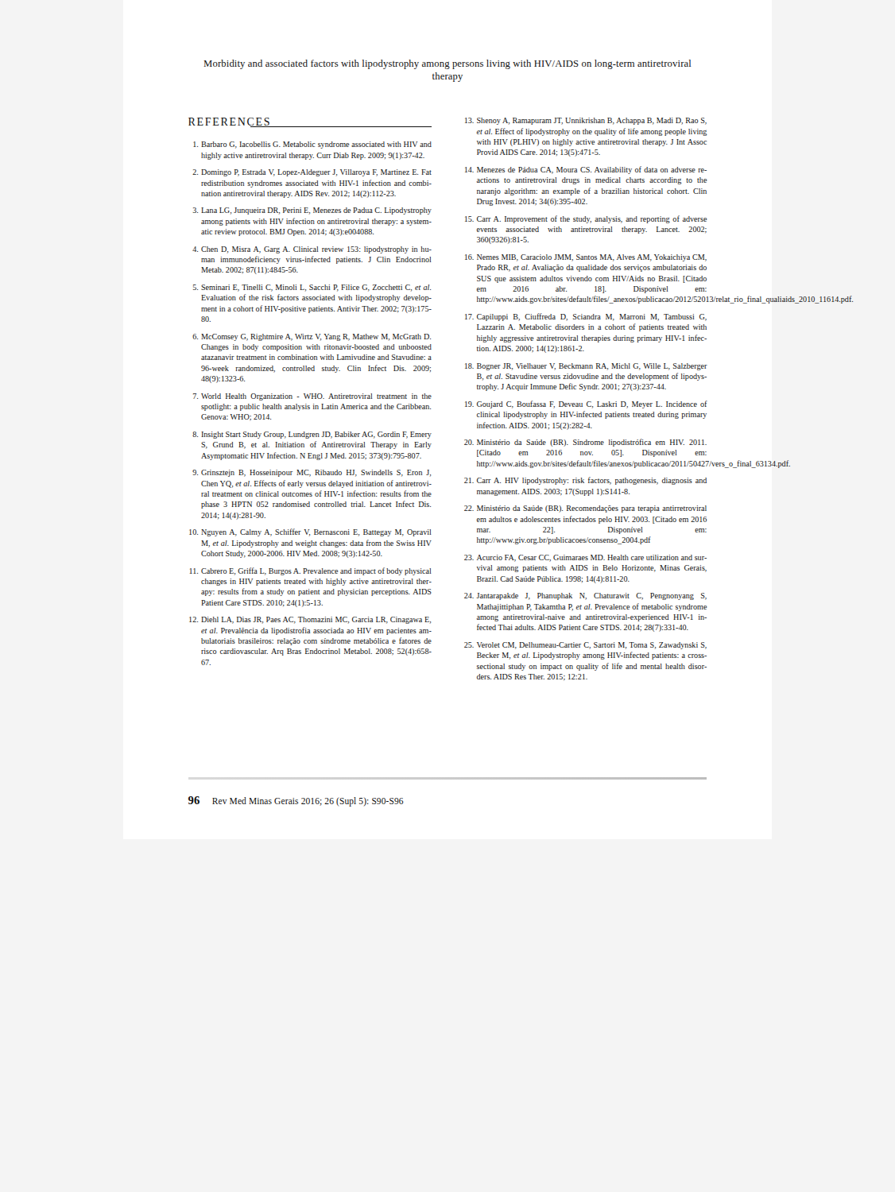Morbidity and associated factors with lipodystrophy among persons living with HIV/AIDS on long-term antiretroviral therapy
REFERENCES
Barbaro G, Iacobellis G. Metabolic syndrome associated with HIV and highly active antiretroviral therapy. Curr Diab Rep. 2009; 9(1):37-42.
Domingo P, Estrada V, Lopez-Aldeguer J, Villaroya F, Martinez E. Fat redistribution syndromes associated with HIV-1 infection and combination antiretroviral therapy. AIDS Rev. 2012; 14(2):112-23.
Lana LG, Junqueira DR, Perini E, Menezes de Padua C. Lipodystrophy among patients with HIV infection on antiretroviral therapy: a systematic review protocol. BMJ Open. 2014; 4(3):e004088.
Chen D, Misra A, Garg A. Clinical review 153: lipodystrophy in human immunodeficiency virus-infected patients. J Clin Endocrinol Metab. 2002; 87(11):4845-56.
Seminari E, Tinelli C, Minoli L, Sacchi P, Filice G, Zocchetti C, et al. Evaluation of the risk factors associated with lipodystrophy development in a cohort of HIV-positive patients. Antivir Ther. 2002; 7(3):175-80.
McComsey G, Rightmire A, Wirtz V, Yang R, Mathew M, McGrath D. Changes in body composition with ritonavir-boosted and unboosted atazanavir treatment in combination with Lamivudine and Stavudine: a 96-week randomized, controlled study. Clin Infect Dis. 2009; 48(9):1323-6.
World Health Organization - WHO. Antiretroviral treatment in the spotlight: a public health analysis in Latin America and the Caribbean. Genova: WHO; 2014.
Insight Start Study Group, Lundgren JD, Babiker AG, Gordin F, Emery S, Grund B, et al. Initiation of Antiretroviral Therapy in Early Asymptomatic HIV Infection. N Engl J Med. 2015; 373(9):795-807.
Grinsztejn B, Hosseinipour MC, Ribaudo HJ, Swindells S, Eron J, Chen YQ, et al. Effects of early versus delayed initiation of antiretroviral treatment on clinical outcomes of HIV-1 infection: results from the phase 3 HPTN 052 randomised controlled trial. Lancet Infect Dis. 2014; 14(4):281-90.
Nguyen A, Calmy A, Schiffer V, Bernasconi E, Battegay M, Opravil M, et al. Lipodystrophy and weight changes: data from the Swiss HIV Cohort Study, 2000-2006. HIV Med. 2008; 9(3):142-50.
Cabrero E, Griffa L, Burgos A. Prevalence and impact of body physical changes in HIV patients treated with highly active antiretroviral therapy: results from a study on patient and physician perceptions. AIDS Patient Care STDS. 2010; 24(1):5-13.
Diehl LA, Dias JR, Paes AC, Thomazini MC, Garcia LR, Cinagawa E, et al. Prevalência da lipodistrofia associada ao HIV em pacientes ambulatoriais brasileiros: relação com síndrome metabólica e fatores de risco cardiovascular. Arq Bras Endocrinol Metabol. 2008; 52(4):658-67.
Shenoy A, Ramapuram JT, Unnikrishan B, Achappa B, Madi D, Rao S, et al. Effect of lipodystrophy on the quality of life among people living with HIV (PLHIV) on highly active antiretroviral therapy. J Int Assoc Provid AIDS Care. 2014; 13(5):471-5.
Menezes de Pádua CA, Moura CS. Availability of data on adverse reactions to antiretroviral drugs in medical charts according to the naranjo algorithm: an example of a brazilian historical cohort. Clin Drug Invest. 2014; 34(6):395-402.
Carr A. Improvement of the study, analysis, and reporting of adverse events associated with antiretroviral therapy. Lancet. 2002; 360(9326):81-5.
Nemes MIB, Caraciolo JMM, Santos MA, Alves AM, Yokaichiya CM, Prado RR, et al. Avaliação da qualidade dos serviços ambulatoriais do SUS que assistem adultos vivendo com HIV/Aids no Brasil. [Citado em 2016 abr. 18]. Disponível em: http://www.aids.gov.br/sites/default/files/_anexos/publicacao/2012/52013/relat_rio_final_qualiaids_2010_11614.pdf.
Capiluppi B, Ciuffreda D, Sciandra M, Marroni M, Tambussi G, Lazzarin A. Metabolic disorders in a cohort of patients treated with highly aggressive antiretroviral therapies during primary HIV-1 infection. AIDS. 2000; 14(12):1861-2.
Bogner JR, Vielhauer V, Beckmann RA, Michl G, Wille L, Salzberger B, et al. Stavudine versus zidovudine and the development of lipodystrophy. J Acquir Immune Defic Syndr. 2001; 27(3):237-44.
Goujard C, Boufassa F, Deveau C, Laskri D, Meyer L. Incidence of clinical lipodystrophy in HIV-infected patients treated during primary infection. AIDS. 2001; 15(2):282-4.
Ministério da Saúde (BR). Síndrome lipodistrófica em HIV. 2011. [Citado em 2016 nov. 05]. Disponível em: http://www.aids.gov.br/sites/default/files/anexos/publicacao/2011/50427/vers_o_final_63134.pdf.
Carr A. HIV lipodystrophy: risk factors, pathogenesis, diagnosis and management. AIDS. 2003; 17(Suppl 1):S141-8.
Ministério da Saúde (BR). Recomendações para terapia antirretroviral em adultos e adolescentes infectados pelo HIV. 2003. [Citado em 2016 mar. 22]. Disponível em: http://www.giv.org.br/publicacoes/consenso_2004.pdf
Acurcio FA, Cesar CC, Guimaraes MD. Health care utilization and survival among patients with AIDS in Belo Horizonte, Minas Gerais, Brazil. Cad Saúde Pública. 1998; 14(4):811-20.
Jantarapakde J, Phanuphak N, Chaturawit C, Pengnonyang S, Mathajittiphan P, Takamtha P, et al. Prevalence of metabolic syndrome among antiretroviral-naive and antiretroviral-experienced HIV-1 infected Thai adults. AIDS Patient Care STDS. 2014; 28(7):331-40.
Verolet CM, Delhumeau-Cartier C, Sartori M, Toma S, Zawadynski S, Becker M, et al. Lipodystrophy among HIV-infected patients: a cross-sectional study on impact on quality of life and mental health disorders. AIDS Res Ther. 2015; 12:21.
96 Rev Med Minas Gerais 2016; 26 (Supl 5): S90-S96